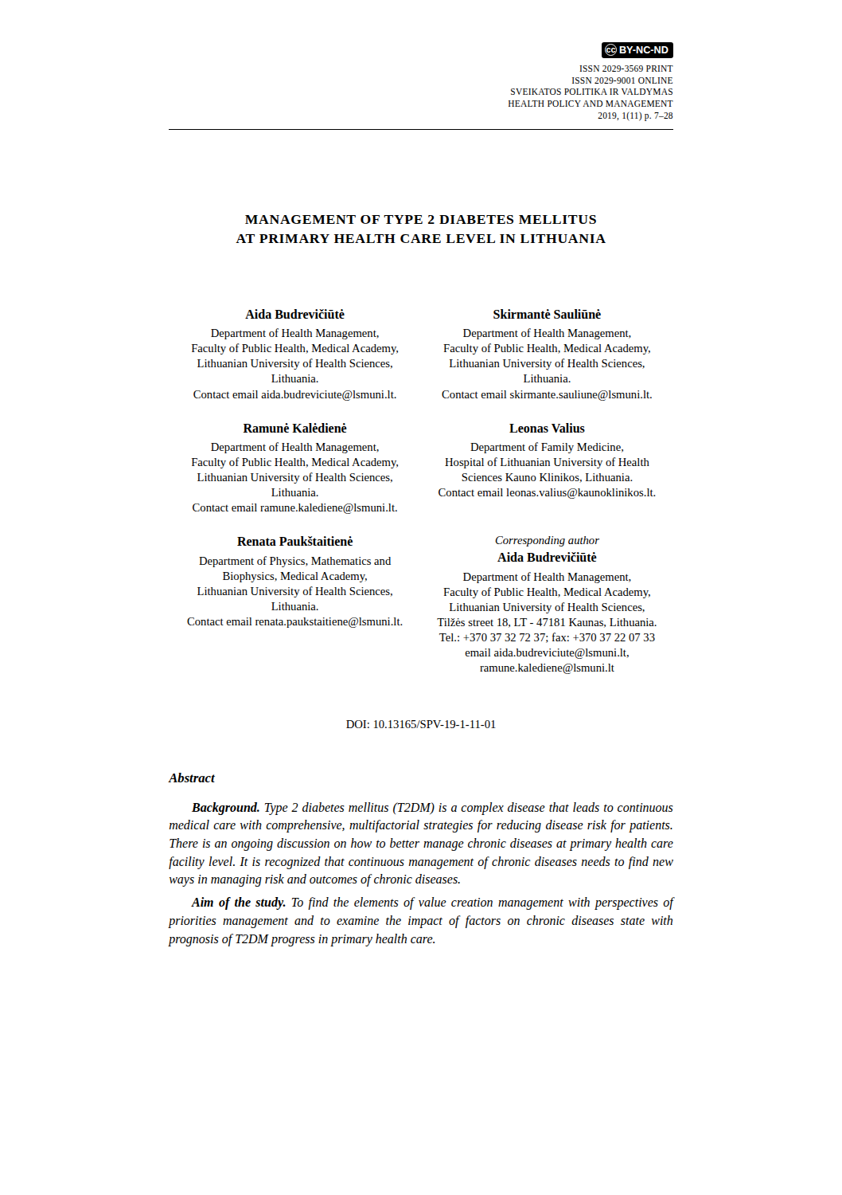cc BY-NC-ND
ISSN 2029-3569 PRINT
ISSN 2029-9001 ONLINE
Sveikatos politika ir valdymas
Health policy and management
2019, 1(11) p. 7–28
Management of Type 2 Diabetes Mellitus
at Primary Health Care Level in Lithuania
Aida Budrevičiūtė
Department of Health Management,
Faculty of Public Health, Medical Academy,
Lithuanian University of Health Sciences,
Lithuania.
Contact email aida.budreviciute@lsmuni.lt.
Skirmantė Sauliūnė
Department of Health Management,
Faculty of Public Health, Medical Academy,
Lithuanian University of Health Sciences,
Lithuania.
Contact email skirmante.sauliune@lsmuni.lt.
Ramunė Kalėdienė
Department of Health Management,
Faculty of Public Health, Medical Academy,
Lithuanian University of Health Sciences,
Lithuania.
Contact email ramune.kalediene@lsmuni.lt.
Leonas Valius
Department of Family Medicine,
Hospital of Lithuanian University of Health
Sciences Kauno Klinikos, Lithuania.
Contact email leonas.valius@kaunoklinikos.lt.
Renata Paukštaitienė
Department of Physics, Mathematics and
Biophysics, Medical Academy,
Lithuanian University of Health Sciences,
Lithuania.
Contact email renata.paukstaitiene@lsmuni.lt.
Corresponding author
Aida Budrevičiūtė
Department of Health Management,
Faculty of Public Health, Medical Academy,
Lithuanian University of Health Sciences,
Tilžės street 18, LT - 47181 Kaunas, Lithuania.
Tel.: +370 37 32 72 37; fax: +370 37 22 07 33
email aida.budreviciute@lsmuni.lt,
ramune.kalediene@lsmuni.lt
DOI: 10.13165/SPV-19-1-11-01
Abstract
Background. Type 2 diabetes mellitus (T2DM) is a complex disease that leads to continuous medical care with comprehensive, multifactorial strategies for reducing disease risk for patients. There is an ongoing discussion on how to better manage chronic diseases at primary health care facility level. It is recognized that continuous management of chronic diseases needs to find new ways in managing risk and outcomes of chronic diseases.
Aim of the study. To find the elements of value creation management with perspectives of priorities management and to examine the impact of factors on chronic diseases state with prognosis of T2DM progress in primary health care.